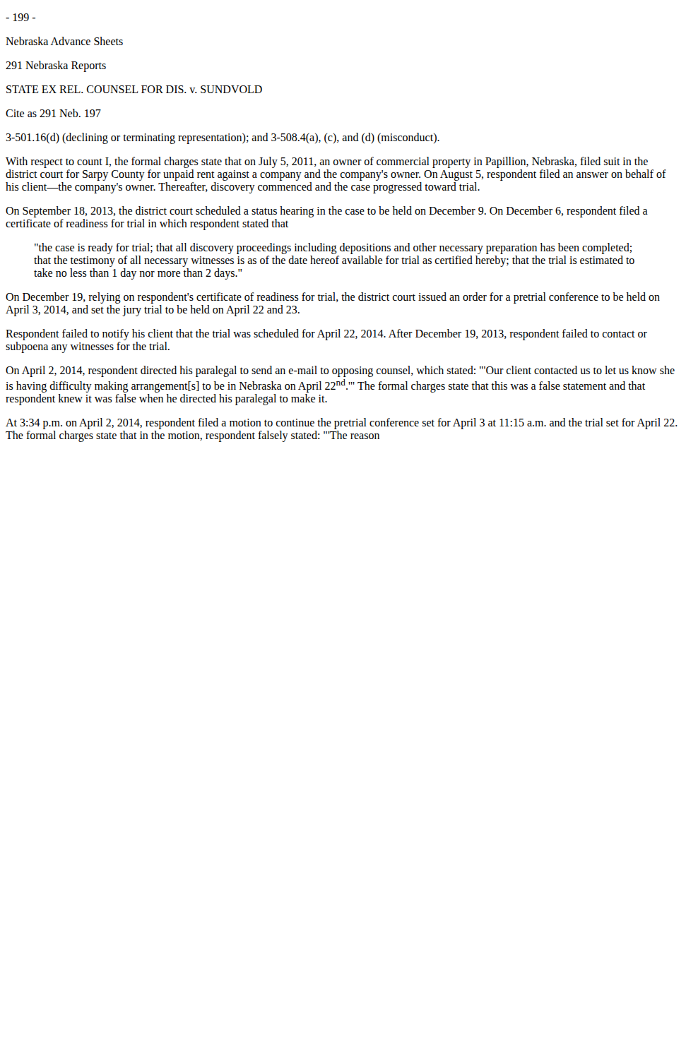- 199 -
Nebraska Advance Sheets
291 Nebraska Reports
STATE EX REL. COUNSEL FOR DIS. v. SUNDVOLD
Cite as 291 Neb. 197
3-501.16(d) (declining or terminating representation); and 3-508.4(a), (c), and (d) (misconduct).
With respect to count I, the formal charges state that on July 5, 2011, an owner of commercial property in Papillion, Nebraska, filed suit in the district court for Sarpy County for unpaid rent against a company and the company's owner. On August 5, respondent filed an answer on behalf of his client—the company's owner. Thereafter, discovery commenced and the case progressed toward trial.
On September 18, 2013, the district court scheduled a status hearing in the case to be held on December 9. On December 6, respondent filed a certificate of readiness for trial in which respondent stated that
"the case is ready for trial; that all discovery proceedings including depositions and other necessary preparation has been completed; that the testimony of all necessary witnesses is as of the date hereof available for trial as certified hereby; that the trial is estimated to take no less than 1 day nor more than 2 days."
On December 19, relying on respondent's certificate of readiness for trial, the district court issued an order for a pretrial conference to be held on April 3, 2014, and set the jury trial to be held on April 22 and 23.
Respondent failed to notify his client that the trial was scheduled for April 22, 2014. After December 19, 2013, respondent failed to contact or subpoena any witnesses for the trial.
On April 2, 2014, respondent directed his paralegal to send an e-mail to opposing counsel, which stated: "'Our client contacted us to let us know she is having difficulty making arrangement[s] to be in Nebraska on April 22nd.'" The formal charges state that this was a false statement and that respondent knew it was false when he directed his paralegal to make it.
At 3:34 p.m. on April 2, 2014, respondent filed a motion to continue the pretrial conference set for April 3 at 11:15 a.m. and the trial set for April 22. The formal charges state that in the motion, respondent falsely stated: "'The reason